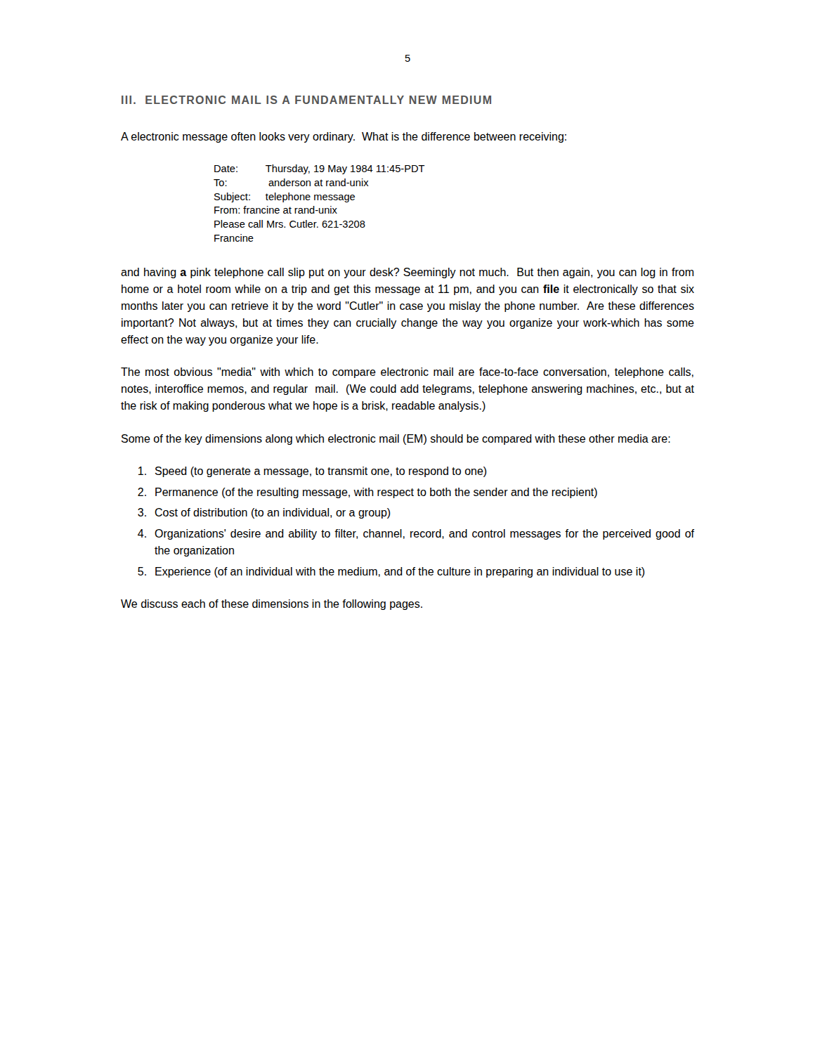5
III. ELECTRONIC MAIL IS A FUNDAMENTALLY NEW MEDIUM
A electronic message often looks very ordinary. What is the difference between receiving:
Date: Thursday, 19 May 1984 11:45-PDT
To: anderson at rand-unix
Subject: telephone message
From: francine at rand-unix
Please call Mrs. Cutler. 621-3208
Francine
and having a pink telephone call slip put on your desk? Seemingly not much. But then again, you can log in from home or a hotel room while on a trip and get this message at 11 pm, and you can file it electronically so that six months later you can retrieve it by the word "Cutler" in case you mislay the phone number. Are these differences important? Not always, but at times they can crucially change the way you organize your work-which has some effect on the way you organize your life.
The most obvious "media" with which to compare electronic mail are face-to-face conversation, telephone calls, notes, interoffice memos, and regular mail. (We could add telegrams, telephone answering machines, etc., but at the risk of making ponderous what we hope is a brisk, readable analysis.)
Some of the key dimensions along which electronic mail (EM) should be compared with these other media are:
Speed (to generate a message, to transmit one, to respond to one)
Permanence (of the resulting message, with respect to both the sender and the recipient)
Cost of distribution (to an individual, or a group)
Organizations' desire and ability to filter, channel, record, and control messages for the perceived good of the organization
Experience (of an individual with the medium, and of the culture in preparing an individual to use it)
We discuss each of these dimensions in the following pages.